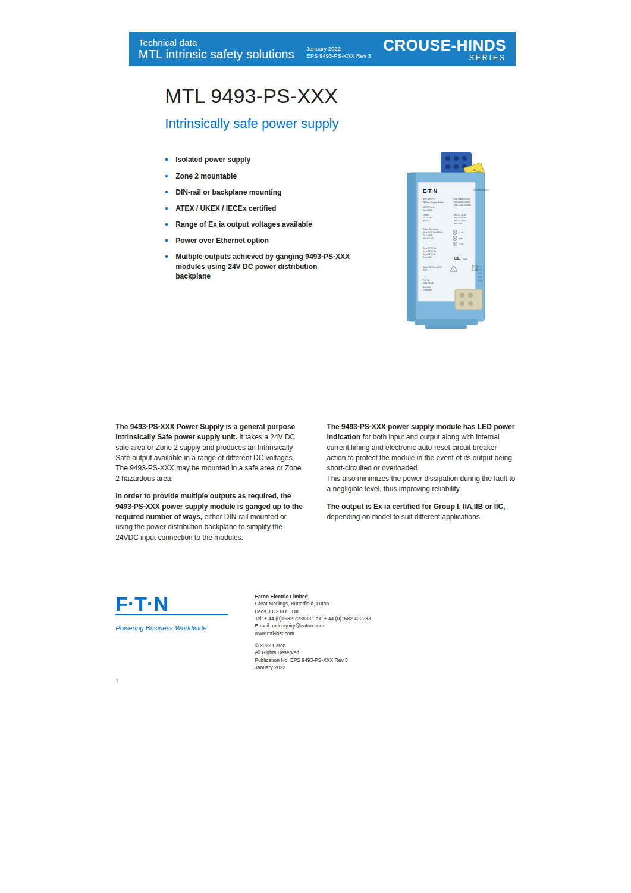Technical data
MTL intrinsic safety solutions
January 2022
EPS 9493-PS-XXX Rev 3
CROUSE-HINDS
SERIES
MTL 9493-PS-XXX
Intrinsically safe power supply
Isolated power supply
Zone 2 mountable
DIN-rail or backplane mounting
ATEX / UKEX / IECEx certified
Range of Ex ia output voltages available
Power over Ethernet option
Multiple outputs achieved by ganging 9493-PS-XXX modules using 24V DC power distribution backplane
MTL 9493-PS-XXX module Blue DIN-rail mounted intrinsically safe power supply module with blue terminal block on top and beige connector at lower right. DO NOT OPEN WHEN ENERGIZED E·T·N MTL 9493-PS IS Power Supply Module 24V DC Input Um = 250V Output Uo / Io / Po Ex ia IIC Safety Description Uo = 10.5V Io = 100mA Po = 0.5W Ci = 0 Li = 0 Ex ia IIC T4 Ga Ex ia IIB T4 Ga Ex ia IIA T4 Ga Ex ia I Ma Tamb −20°C to +60°C IP20 Part No. 9493-PS-CE Serial No. YYWWNN CML 19ATEX1234X CML 21UKEX1234X IECEx CML 21.0006X Ex ia IIC T4 Ga Ex ia IIB T4 Ga Ex ia IIA T4 Ga Ex ia I Ma Ex II 1 G Ex I M1 Ex II 3 G CE 0518 ! CROUSE-HINDS
The 9493-PS-XXX Power Supply is a general purpose Intrinsically Safe power supply unit. It takes a 24V DC safe area or Zone 2 supply and produces an Intrinsically Safe output available in a range of different DC voltages. The 9493-PS-XXX may be mounted in a safe area or Zone 2 hazardous area.
In order to provide multiple outputs as required, the 9493-PS-XXX power supply module is ganged up to the required number of ways, either DIN-rail mounted or using the power distribution backplane to simplify the 24VDC input connection to the modules.
The 9493-PS-XXX power supply module has LED power indication for both input and output along with internal current liming and electronic auto-reset circuit breaker action to protect the module in the event of its output being short-circuited or overloaded.
This also minimizes the power dissipation during the fault to a negligible level, thus improving reliability.
The output is Ex ia certified for Group I, IIA,IIB or IIC, depending on model to suit different applications.
F·T·N
Powering Business Worldwide
Eaton Electric Limited,
Great Marlings, Butterfield, Luton
Beds, LU2 8DL, UK.
Tel: + 44 (0)1582 723633 Fax: + 44 (0)1582 422283
E-mail: mtlenquiry@eaton.com
www.mtl-inst.com
© 2022 Eaton
All Rights Reserved
Publication No. EPS 9493-PS-XXX Rev 3
January 2022
1